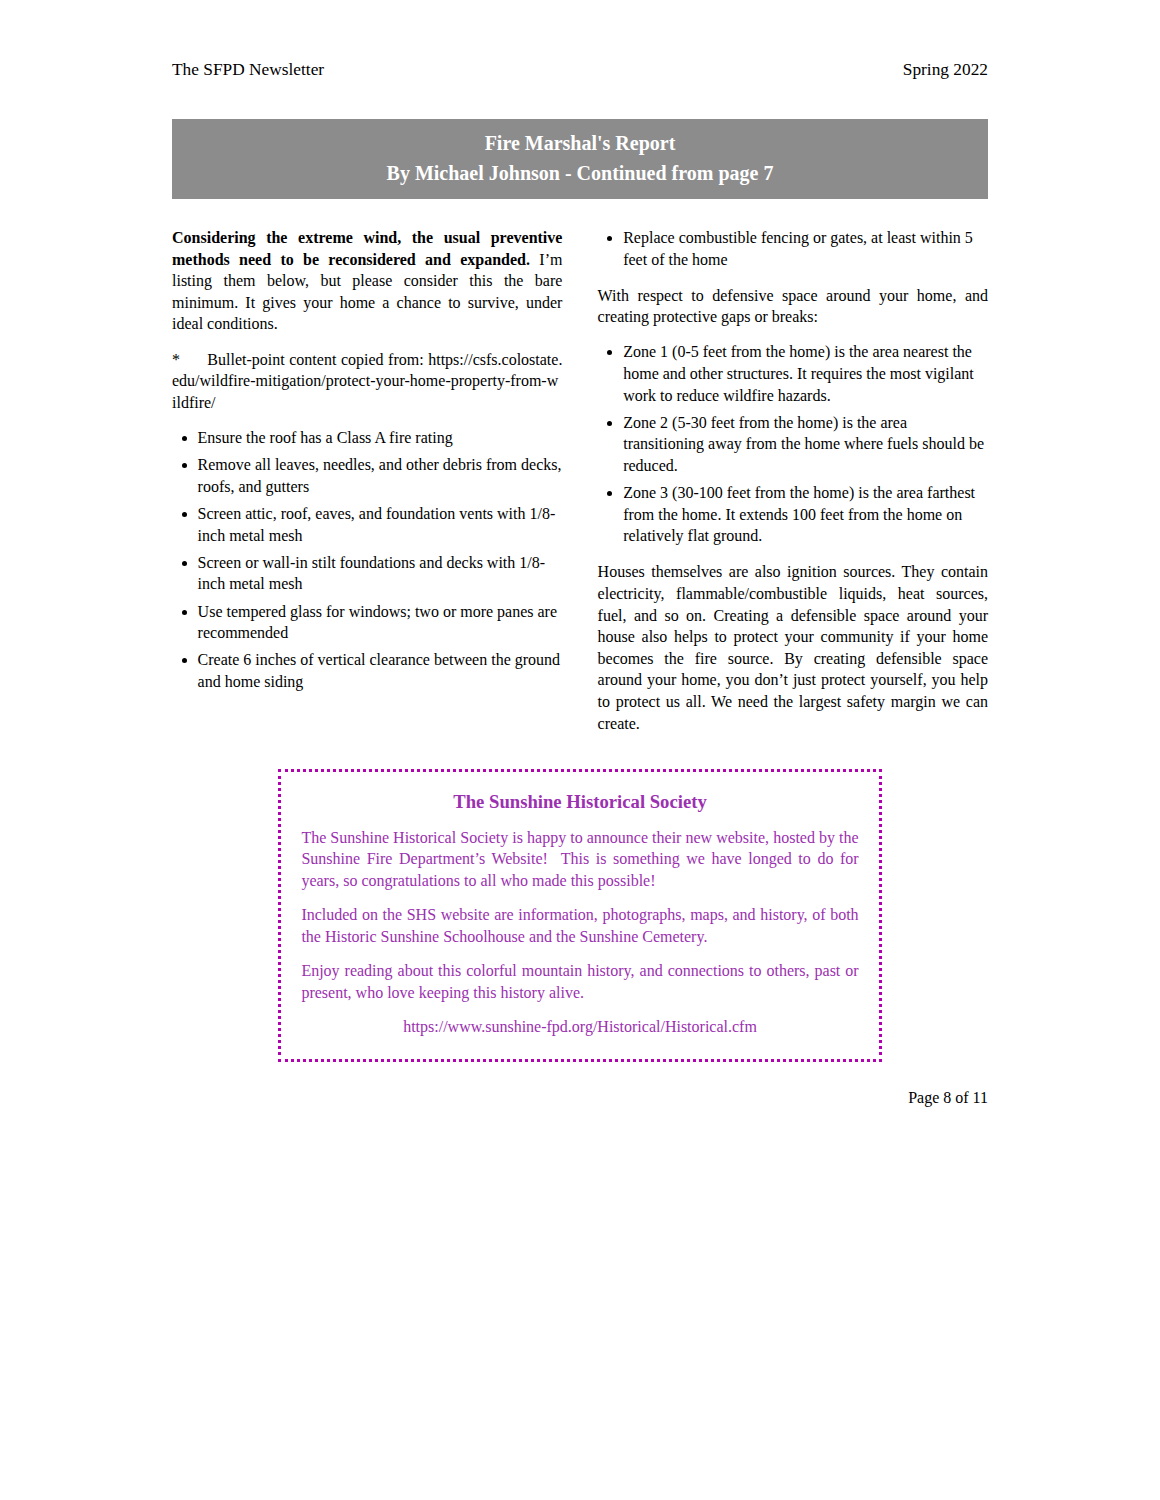The SFPD Newsletter Spring 2022
Fire Marshal's Report
By Michael Johnson - Continued from page 7
Considering the extreme wind, the usual preventive methods need to be reconsidered and expanded. I’m listing them below, but please consider this the bare minimum. It gives your home a chance to survive, under ideal conditions.
* Bullet-point content copied from: https://csfs.colostate.edu/wildfire-mitigation/protect-your-home-property-from-wildfire/
Ensure the roof has a Class A fire rating
Remove all leaves, needles, and other debris from decks, roofs, and gutters
Screen attic, roof, eaves, and foundation vents with 1/8-inch metal mesh
Screen or wall-in stilt foundations and decks with 1/8-inch metal mesh
Use tempered glass for windows; two or more panes are recommended
Create 6 inches of vertical clearance between the ground and home siding
Replace combustible fencing or gates, at least within 5 feet of the home
With respect to defensive space around your home, and creating protective gaps or breaks:
Zone 1 (0-5 feet from the home) is the area nearest the home and other structures. It requires the most vigilant work to reduce wildfire hazards.
Zone 2 (5-30 feet from the home) is the area transitioning away from the home where fuels should be reduced.
Zone 3 (30-100 feet from the home) is the area farthest from the home. It extends 100 feet from the home on relatively flat ground.
Houses themselves are also ignition sources. They contain electricity, flammable/combustible liquids, heat sources, fuel, and so on. Creating a defensible space around your house also helps to protect your community if your home becomes the fire source. By creating defensible space around your home, you don’t just protect yourself, you help to protect us all. We need the largest safety margin we can create.
The Sunshine Historical Society
The Sunshine Historical Society is happy to announce their new website, hosted by the Sunshine Fire Department’s Website! This is something we have longed to do for years, so congratulations to all who made this possible!
Included on the SHS website are information, photographs, maps, and history, of both the Historic Sunshine Schoolhouse and the Sunshine Cemetery.
Enjoy reading about this colorful mountain history, and connections to others, past or present, who love keeping this history alive.
https://www.sunshine-fpd.org/Historical/Historical.cfm
Page 8 of 11